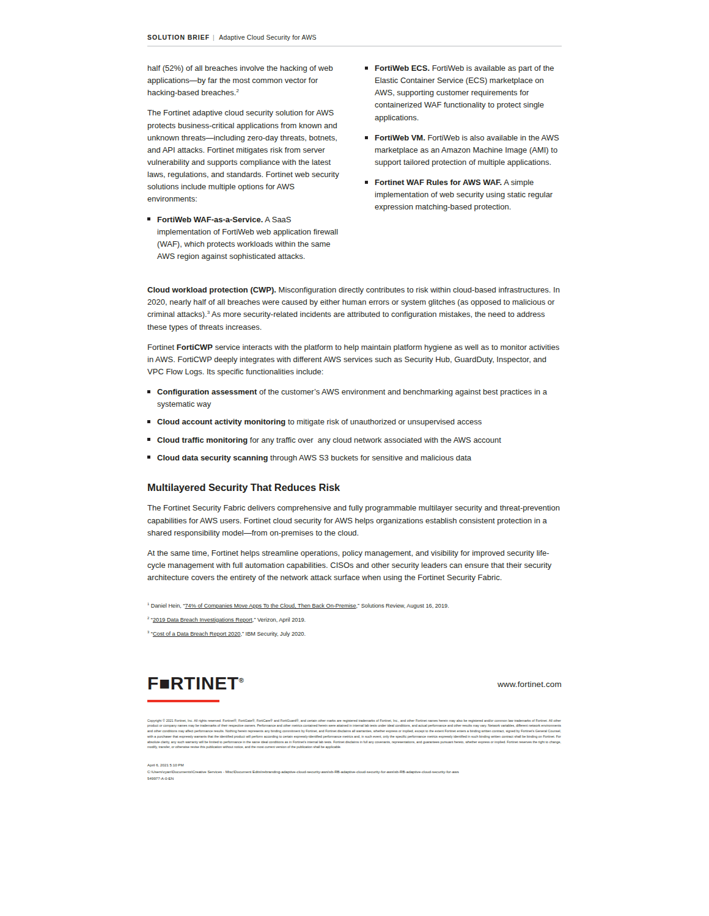SOLUTION BRIEF|Adaptive Cloud Security for AWS
half (52%) of all breaches involve the hacking of web applications—by far the most common vector for hacking-based breaches.2
The Fortinet adaptive cloud security solution for AWS protects business-critical applications from known and unknown threats—including zero-day threats, botnets, and API attacks. Fortinet mitigates risk from server vulnerability and supports compliance with the latest laws, regulations, and standards. Fortinet web security solutions include multiple options for AWS environments:
FortiWeb WAF-as-a-Service. A SaaS implementation of FortiWeb web application firewall (WAF), which protects workloads within the same AWS region against sophisticated attacks.
FortiWeb ECS. FortiWeb is available as part of the Elastic Container Service (ECS) marketplace on AWS, supporting customer requirements for containerized WAF functionality to protect single applications.
FortiWeb VM. FortiWeb is also available in the AWS marketplace as an Amazon Machine Image (AMI) to support tailored protection of multiple applications.
Fortinet WAF Rules for AWS WAF. A simple implementation of web security using static regular expression matching-based protection.
Cloud workload protection (CWP). Misconfiguration directly contributes to risk within cloud-based infrastructures. In 2020, nearly half of all breaches were caused by either human errors or system glitches (as opposed to malicious or criminal attacks).3 As more security-related incidents are attributed to configuration mistakes, the need to address these types of threats increases.
Fortinet FortiCWP service interacts with the platform to help maintain platform hygiene as well as to monitor activities in AWS. FortiCWP deeply integrates with different AWS services such as Security Hub, GuardDuty, Inspector, and VPC Flow Logs. Its specific functionalities include:
Configuration assessment of the customer’s AWS environment and benchmarking against best practices in a systematic way
Cloud account activity monitoring to mitigate risk of unauthorized or unsupervised access
Cloud traffic monitoring for any traffic over any cloud network associated with the AWS account
Cloud data security scanning through AWS S3 buckets for sensitive and malicious data
Multilayered Security That Reduces Risk
The Fortinet Security Fabric delivers comprehensive and fully programmable multilayer security and threat-prevention capabilities for AWS users. Fortinet cloud security for AWS helps organizations establish consistent protection in a shared responsibility model—from on-premises to the cloud.
At the same time, Fortinet helps streamline operations, policy management, and visibility for improved security life-cycle management with full automation capabilities. CISOs and other security leaders can ensure that their security architecture covers the entirety of the network attack surface when using the Fortinet Security Fabric.
1 Daniel Hein, “74% of Companies Move Apps To the Cloud, Then Back On-Premise,” Solutions Review, August 16, 2019.
2 “2019 Data Breach Investigations Report,” Verizon, April 2019.
3 “Cost of a Data Breach Report 2020,” IBM Security, July 2020.
F■RTINET®
www.fortinet.com
Copyright © 2021 Fortinet, Inc. All rights reserved. Fortinet®, FortiGate®, FortiCare® and FortiGuard®, and certain other marks are registered trademarks of Fortinet, Inc., and other Fortinet names herein may also be registered and/or common law trademarks of Fortinet. All other product or company names may be trademarks of their respective owners. Performance and other metrics contained herein were attained in internal lab tests under ideal conditions, and actual performance and other results may vary. Network variables, different network environments and other conditions may affect performance results. Nothing herein represents any binding commitment by Fortinet, and Fortinet disclaims all warranties, whether express or implied, except to the extent Fortinet enters a binding written contract, signed by Fortinet’s General Counsel, with a purchaser that expressly warrants that the identified product will perform according to certain expressly-identified performance metrics and, in such event, only the specific performance metrics expressly identified in such binding written contract shall be binding on Fortinet. For absolute clarity, any such warranty will be limited to performance in the same ideal conditions as in Fortinet’s internal lab tests. Fortinet disclaims in full any covenants, representations, and guarantees pursuant hereto, whether express or implied. Fortinet reserves the right to change, modify, transfer, or otherwise revise this publication without notice, and the most current version of the publication shall be applicable.
April 6, 2021 5:10 PM
C:\Users\cyan\Documents\Creative Services - Misc\Document Edits\rebranding-adaptive-cloud-security-aws\sb-RB-adaptive-cloud-security-for-aws\sb-RB-adaptive-cloud-security-for-aws
549977-A-0-EN